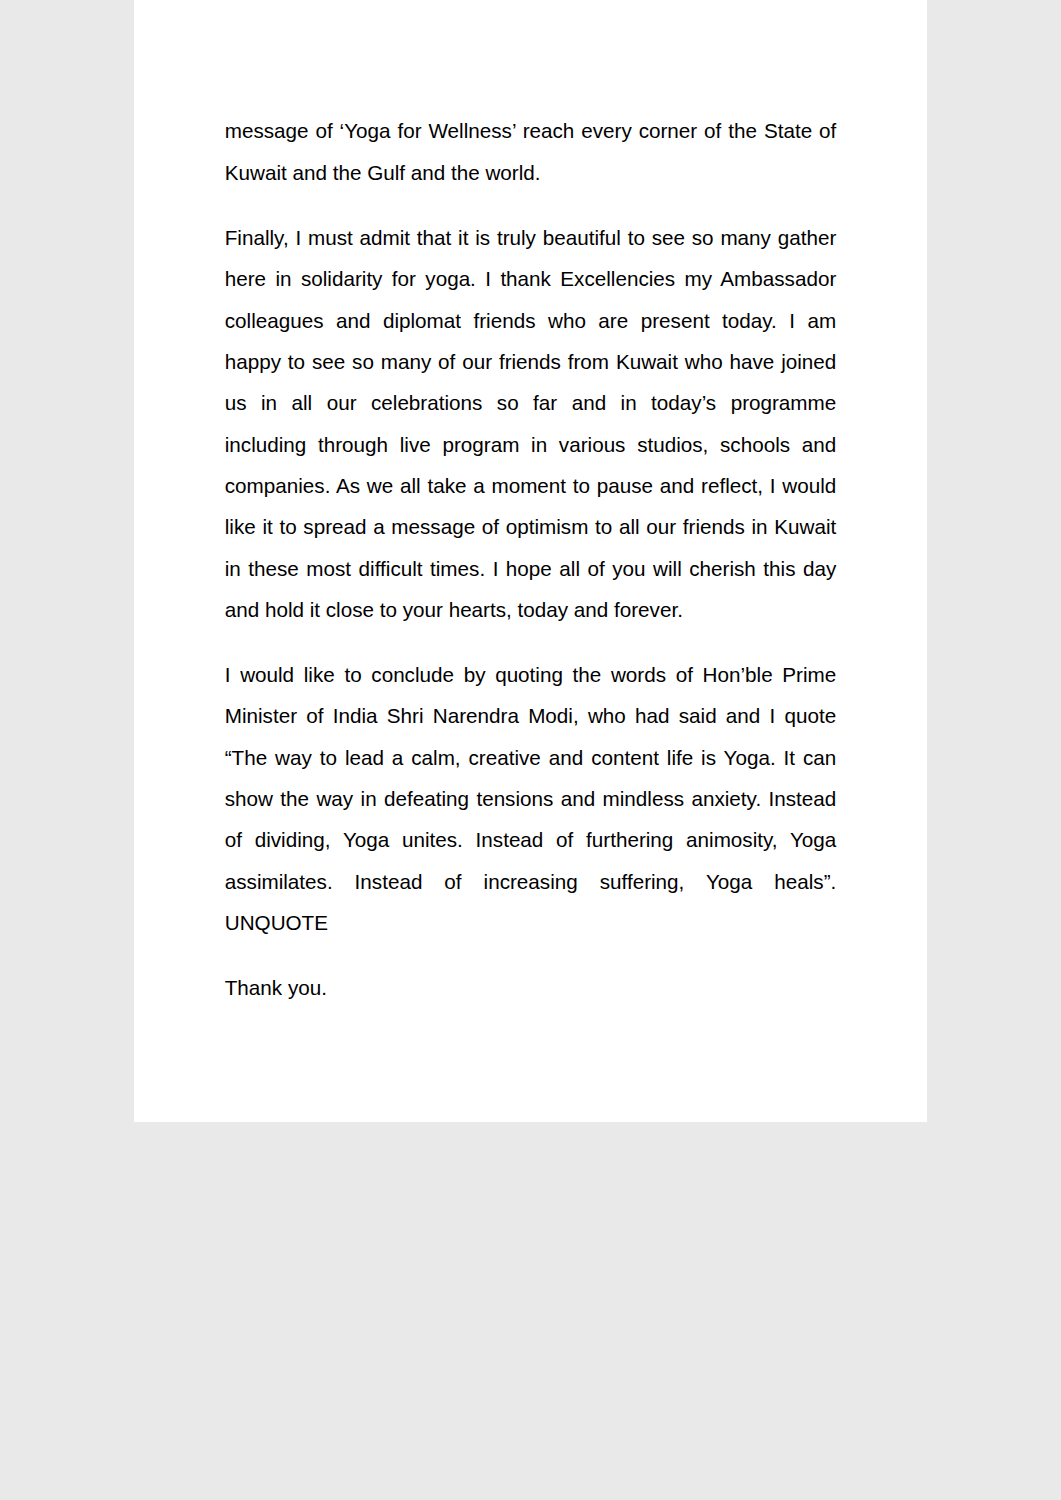message of ‘Yoga for Wellness’ reach every corner of the State of Kuwait and the Gulf and the world.
Finally, I must admit that it is truly beautiful to see so many gather here in solidarity for yoga. I thank Excellencies my Ambassador colleagues and diplomat friends who are present today. I am happy to see so many of our friends from Kuwait who have joined us in all our celebrations so far and in today’s programme including through live program in various studios, schools and companies. As we all take a moment to pause and reflect, I would like it to spread a message of optimism to all our friends in Kuwait in these most difficult times. I hope all of you will cherish this day and hold it close to your hearts, today and forever.
I would like to conclude by quoting the words of Hon’ble Prime Minister of India Shri Narendra Modi, who had said and I quote “The way to lead a calm, creative and content life is Yoga. It can show the way in defeating tensions and mindless anxiety. Instead of dividing, Yoga unites. Instead of furthering animosity, Yoga assimilates. Instead of increasing suffering, Yoga heals”. UNQUOTE
Thank you.